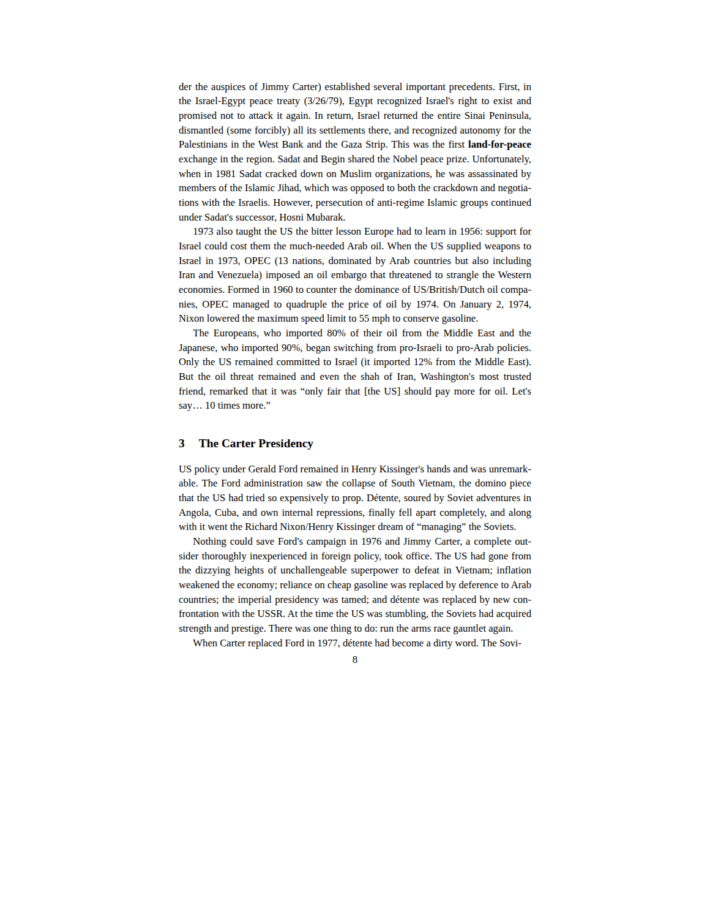der the auspices of Jimmy Carter) established several important precedents. First, in the Israel-Egypt peace treaty (3/26/79), Egypt recognized Israel's right to exist and promised not to attack it again. In return, Israel returned the entire Sinai Peninsula, dismantled (some forcibly) all its settlements there, and recognized autonomy for the Palestinians in the West Bank and the Gaza Strip. This was the first land-for-peace exchange in the region. Sadat and Begin shared the Nobel peace prize. Unfortunately, when in 1981 Sadat cracked down on Muslim organizations, he was assassinated by members of the Islamic Jihad, which was opposed to both the crackdown and negotiations with the Israelis. However, persecution of anti-regime Islamic groups continued under Sadat's successor, Hosni Mubarak.
1973 also taught the US the bitter lesson Europe had to learn in 1956: support for Israel could cost them the much-needed Arab oil. When the US supplied weapons to Israel in 1973, OPEC (13 nations, dominated by Arab countries but also including Iran and Venezuela) imposed an oil embargo that threatened to strangle the Western economies. Formed in 1960 to counter the dominance of US/British/Dutch oil companies, OPEC managed to quadruple the price of oil by 1974. On January 2, 1974, Nixon lowered the maximum speed limit to 55 mph to conserve gasoline.
The Europeans, who imported 80% of their oil from the Middle East and the Japanese, who imported 90%, began switching from pro-Israeli to pro-Arab policies. Only the US remained committed to Israel (it imported 12% from the Middle East). But the oil threat remained and even the shah of Iran, Washington's most trusted friend, remarked that it was “only fair that [the US] should pay more for oil. Let's say… 10 times more.”
3 The Carter Presidency
US policy under Gerald Ford remained in Henry Kissinger's hands and was unremarkable. The Ford administration saw the collapse of South Vietnam, the domino piece that the US had tried so expensively to prop. Détente, soured by Soviet adventures in Angola, Cuba, and own internal repressions, finally fell apart completely, and along with it went the Richard Nixon/Henry Kissinger dream of “managing” the Soviets.
Nothing could save Ford's campaign in 1976 and Jimmy Carter, a complete outsider thoroughly inexperienced in foreign policy, took office. The US had gone from the dizzying heights of unchallengeable superpower to defeat in Vietnam; inflation weakened the economy; reliance on cheap gasoline was replaced by deference to Arab countries; the imperial presidency was tamed; and détente was replaced by new confrontation with the USSR. At the time the US was stumbling, the Soviets had acquired strength and prestige. There was one thing to do: run the arms race gauntlet again.
When Carter replaced Ford in 1977, détente had become a dirty word. The Sovi-
8